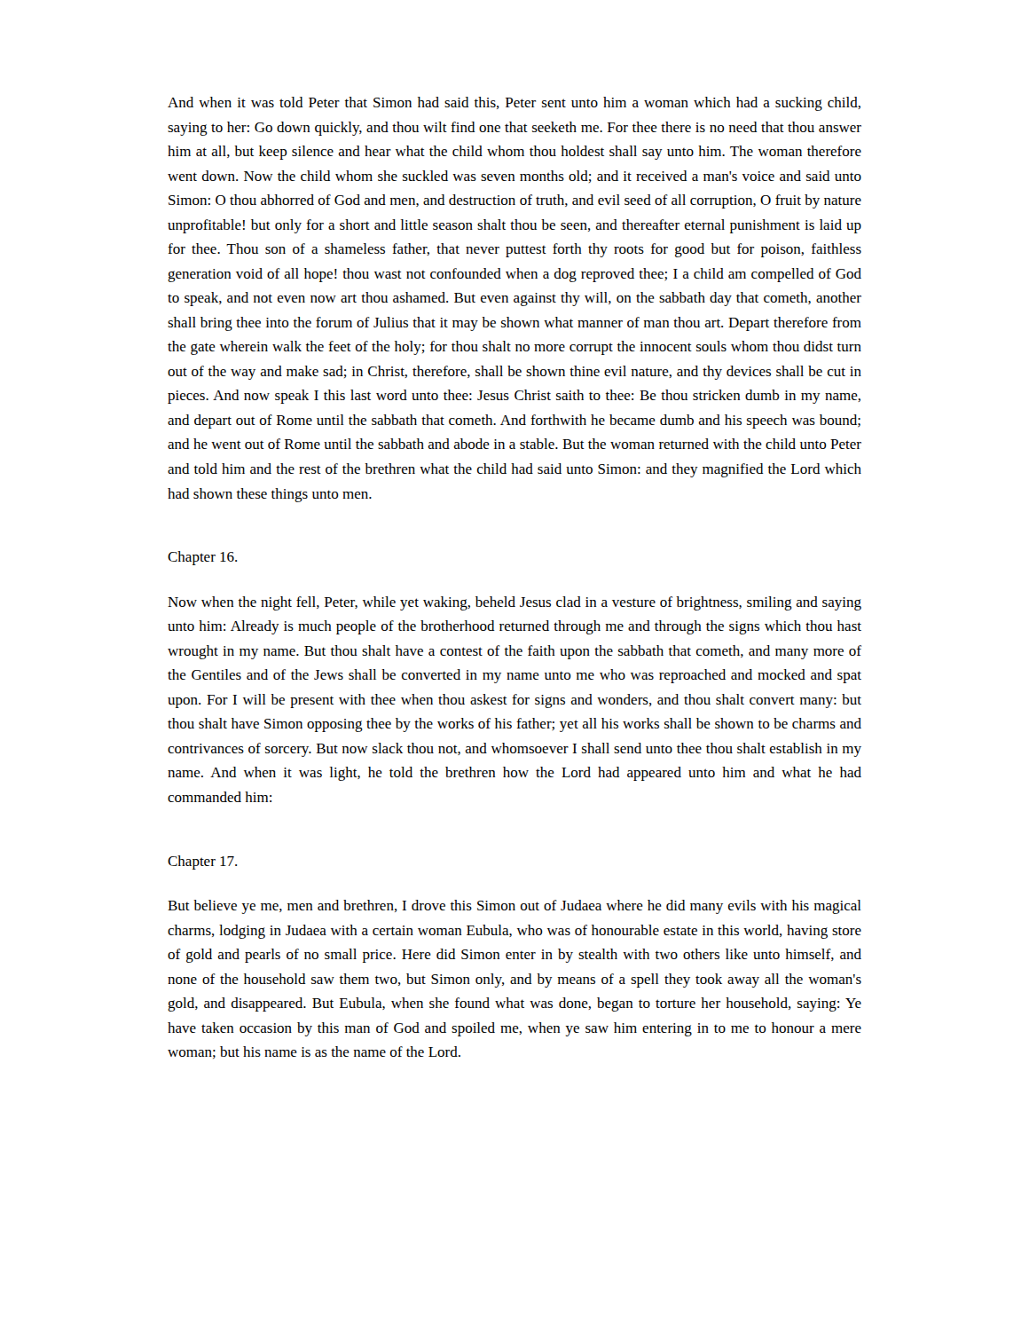And when it was told Peter that Simon had said this, Peter sent unto him a woman which had a sucking child, saying to her: Go down quickly, and thou wilt find one that seeketh me. For thee there is no need that thou answer him at all, but keep silence and hear what the child whom thou holdest shall say unto him. The woman therefore went down. Now the child whom she suckled was seven months old; and it received a man's voice and said unto Simon: O thou abhorred of God and men, and destruction of truth, and evil seed of all corruption, O fruit by nature unprofitable! but only for a short and little season shalt thou be seen, and thereafter eternal punishment is laid up for thee. Thou son of a shameless father, that never puttest forth thy roots for good but for poison, faithless generation void of all hope! thou wast not confounded when a dog reproved thee; I a child am compelled of God to speak, and not even now art thou ashamed. But even against thy will, on the sabbath day that cometh, another shall bring thee into the forum of Julius that it may be shown what manner of man thou art. Depart therefore from the gate wherein walk the feet of the holy; for thou shalt no more corrupt the innocent souls whom thou didst turn out of the way and make sad; in Christ, therefore, shall be shown thine evil nature, and thy devices shall be cut in pieces. And now speak I this last word unto thee: Jesus Christ saith to thee: Be thou stricken dumb in my name, and depart out of Rome until the sabbath that cometh. And forthwith he became dumb and his speech was bound; and he went out of Rome until the sabbath and abode in a stable. But the woman returned with the child unto Peter and told him and the rest of the brethren what the child had said unto Simon: and they magnified the Lord which had shown these things unto men.
Chapter 16.
Now when the night fell, Peter, while yet waking, beheld Jesus clad in a vesture of brightness, smiling and saying unto him: Already is much people of the brotherhood returned through me and through the signs which thou hast wrought in my name. But thou shalt have a contest of the faith upon the sabbath that cometh, and many more of the Gentiles and of the Jews shall be converted in my name unto me who was reproached and mocked and spat upon. For I will be present with thee when thou askest for signs and wonders, and thou shalt convert many: but thou shalt have Simon opposing thee by the works of his father; yet all his works shall be shown to be charms and contrivances of sorcery. But now slack thou not, and whomsoever I shall send unto thee thou shalt establish in my name. And when it was light, he told the brethren how the Lord had appeared unto him and what he had commanded him:
Chapter 17.
But believe ye me, men and brethren, I drove this Simon out of Judaea where he did many evils with his magical charms, lodging in Judaea with a certain woman Eubula, who was of honourable estate in this world, having store of gold and pearls of no small price. Here did Simon enter in by stealth with two others like unto himself, and none of the household saw them two, but Simon only, and by means of a spell they took away all the woman's gold, and disappeared. But Eubula, when she found what was done, began to torture her household, saying: Ye have taken occasion by this man of God and spoiled me, when ye saw him entering in to me to honour a mere woman; but his name is as the name of the Lord.